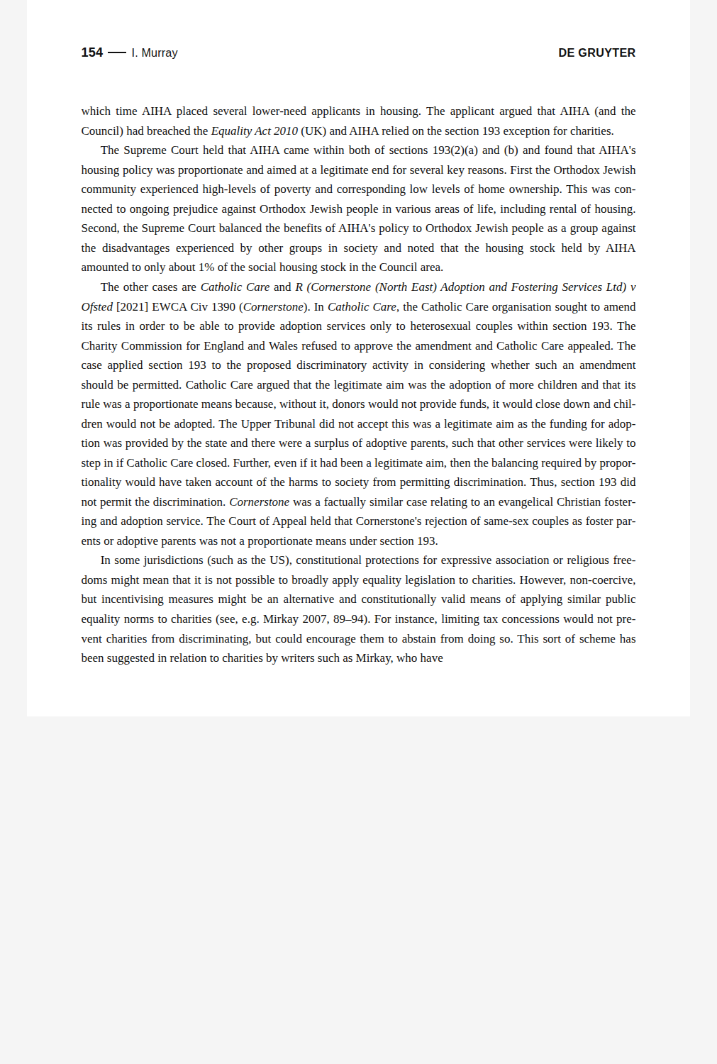154 I. Murray
DE GRUYTER
which time AIHA placed several lower-need applicants in housing. The applicant argued that AIHA (and the Council) had breached the Equality Act 2010 (UK) and AIHA relied on the section 193 exception for charities.
The Supreme Court held that AIHA came within both of sections 193(2)(a) and (b) and found that AIHA's housing policy was proportionate and aimed at a legitimate end for several key reasons. First the Orthodox Jewish community experienced high-levels of poverty and corresponding low levels of home ownership. This was connected to ongoing prejudice against Orthodox Jewish people in various areas of life, including rental of housing. Second, the Supreme Court balanced the benefits of AIHA's policy to Orthodox Jewish people as a group against the disadvantages experienced by other groups in society and noted that the housing stock held by AIHA amounted to only about 1% of the social housing stock in the Council area.
The other cases are Catholic Care and R (Cornerstone (North East) Adoption and Fostering Services Ltd) v Ofsted [2021] EWCA Civ 1390 (Cornerstone). In Catholic Care, the Catholic Care organisation sought to amend its rules in order to be able to provide adoption services only to heterosexual couples within section 193. The Charity Commission for England and Wales refused to approve the amendment and Catholic Care appealed. The case applied section 193 to the proposed discriminatory activity in considering whether such an amendment should be permitted. Catholic Care argued that the legitimate aim was the adoption of more children and that its rule was a proportionate means because, without it, donors would not provide funds, it would close down and children would not be adopted. The Upper Tribunal did not accept this was a legitimate aim as the funding for adoption was provided by the state and there were a surplus of adoptive parents, such that other services were likely to step in if Catholic Care closed. Further, even if it had been a legitimate aim, then the balancing required by proportionality would have taken account of the harms to society from permitting discrimination. Thus, section 193 did not permit the discrimination. Cornerstone was a factually similar case relating to an evangelical Christian fostering and adoption service. The Court of Appeal held that Cornerstone's rejection of same-sex couples as foster parents or adoptive parents was not a proportionate means under section 193.
In some jurisdictions (such as the US), constitutional protections for expressive association or religious freedoms might mean that it is not possible to broadly apply equality legislation to charities. However, non-coercive, but incentivising measures might be an alternative and constitutionally valid means of applying similar public equality norms to charities (see, e.g. Mirkay 2007, 89–94). For instance, limiting tax concessions would not prevent charities from discriminating, but could encourage them to abstain from doing so. This sort of scheme has been suggested in relation to charities by writers such as Mirkay, who have